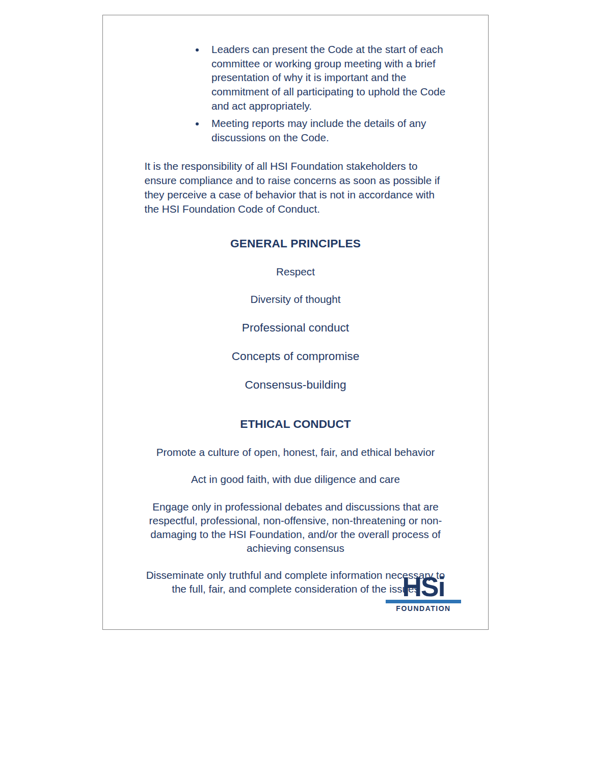Leaders can present the Code at the start of each committee or working group meeting with a brief presentation of why it is important and the commitment of all participating to uphold the Code and act appropriately.
Meeting reports may include the details of any discussions on the Code.
It is the responsibility of all HSI Foundation stakeholders to ensure compliance and to raise concerns as soon as possible if they perceive a case of behavior that is not in accordance with the HSI Foundation Code of Conduct.
GENERAL PRINCIPLES
Respect
Diversity of thought
Professional conduct
Concepts of compromise
Consensus-building
ETHICAL CONDUCT
Promote a culture of open, honest, fair, and ethical behavior
Act in good faith, with due diligence and care
Engage only in professional debates and discussions that are respectful, professional, non-offensive, non-threatening or non-damaging to the HSI Foundation, and/or the overall process of achieving consensus
Disseminate only truthful and complete information necessary to the full, fair, and complete consideration of the issues
HSi
FOUNDATION